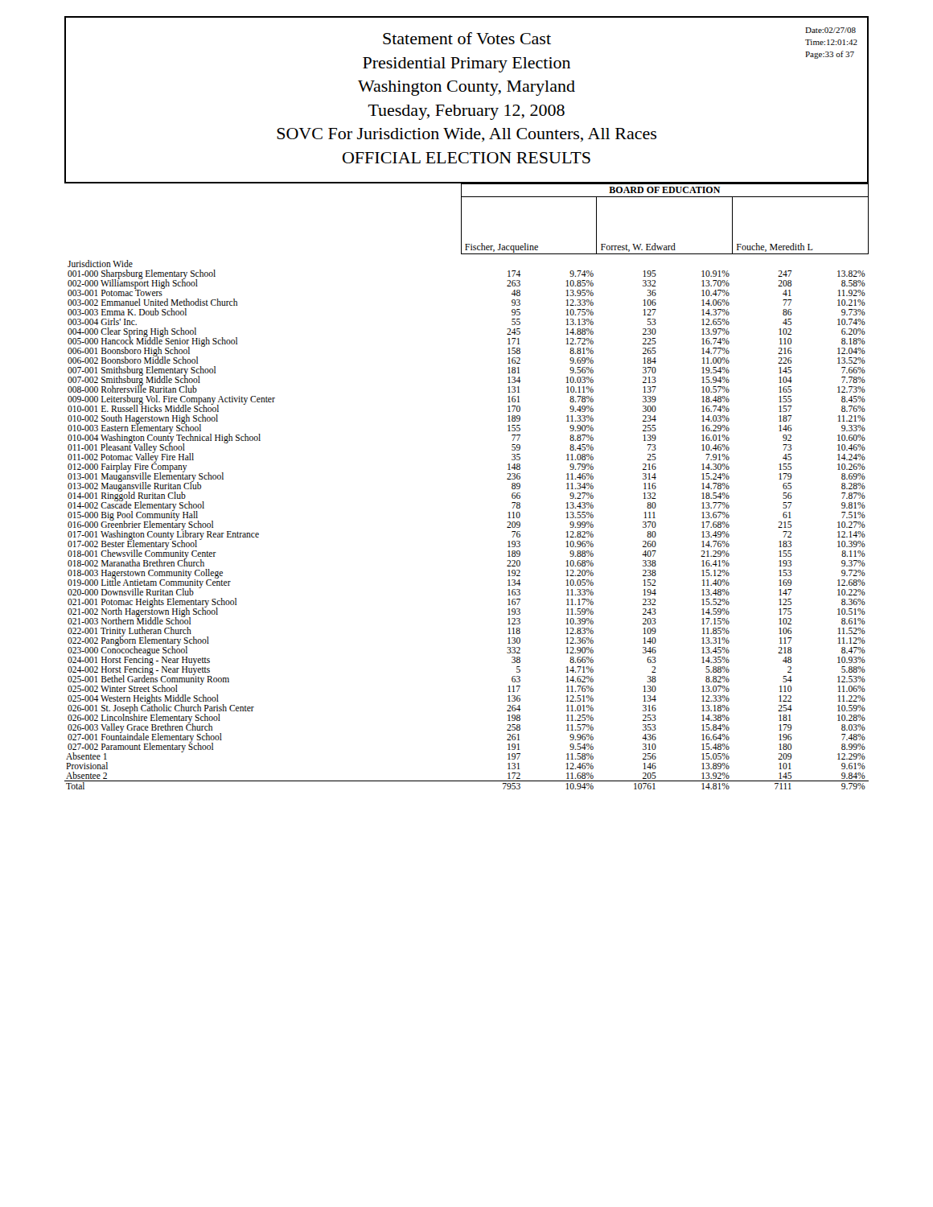Date:02/27/08
Time:12:01:42
Page:33 of 37
Statement of Votes Cast
Presidential Primary Election
Washington County, Maryland
Tuesday, February 12, 2008
SOVC For Jurisdiction Wide, All Counters, All Races
OFFICIAL ELECTION RESULTS
| | BOARD OF EDUCATION |
| --- | --- |
| | Fischer, Jacqueline | Forrest, W. Edward | Fouche, Meredith L |
| Jurisdiction Wide | |
| 001-000 Sharpsburg Elementary School | 174 | 9.74% | 195 | 10.91% | 247 | 13.82% |
| 002-000 Williamsport High School | 263 | 10.85% | 332 | 13.70% | 208 | 8.58% |
| 003-001 Potomac Towers | 48 | 13.95% | 36 | 10.47% | 41 | 11.92% |
| 003-002 Emmanuel United Methodist Church | 93 | 12.33% | 106 | 14.06% | 77 | 10.21% |
| 003-003 Emma K. Doub School | 95 | 10.75% | 127 | 14.37% | 86 | 9.73% |
| 003-004 Girls' Inc. | 55 | 13.13% | 53 | 12.65% | 45 | 10.74% |
| 004-000 Clear Spring High School | 245 | 14.88% | 230 | 13.97% | 102 | 6.20% |
| 005-000 Hancock Middle Senior High School | 171 | 12.72% | 225 | 16.74% | 110 | 8.18% |
| 006-001 Boonsboro High School | 158 | 8.81% | 265 | 14.77% | 216 | 12.04% |
| 006-002 Boonsboro Middle School | 162 | 9.69% | 184 | 11.00% | 226 | 13.52% |
| 007-001 Smithsburg Elementary School | 181 | 9.56% | 370 | 19.54% | 145 | 7.66% |
| 007-002 Smithsburg Middle School | 134 | 10.03% | 213 | 15.94% | 104 | 7.78% |
| 008-000 Rohrersville Ruritan Club | 131 | 10.11% | 137 | 10.57% | 165 | 12.73% |
| 009-000 Leitersburg Vol. Fire Company Activity Center | 161 | 8.78% | 339 | 18.48% | 155 | 8.45% |
| 010-001 E. Russell Hicks Middle School | 170 | 9.49% | 300 | 16.74% | 157 | 8.76% |
| 010-002 South Hagerstown High School | 189 | 11.33% | 234 | 14.03% | 187 | 11.21% |
| 010-003 Eastern Elementary School | 155 | 9.90% | 255 | 16.29% | 146 | 9.33% |
| 010-004 Washington County Technical High School | 77 | 8.87% | 139 | 16.01% | 92 | 10.60% |
| 011-001 Pleasant Valley School | 59 | 8.45% | 73 | 10.46% | 73 | 10.46% |
| 011-002 Potomac Valley Fire Hall | 35 | 11.08% | 25 | 7.91% | 45 | 14.24% |
| 012-000 Fairplay Fire Company | 148 | 9.79% | 216 | 14.30% | 155 | 10.26% |
| 013-001 Maugansville Elementary School | 236 | 11.46% | 314 | 15.24% | 179 | 8.69% |
| 013-002 Maugansville Ruritan Club | 89 | 11.34% | 116 | 14.78% | 65 | 8.28% |
| 014-001 Ringgold Ruritan Club | 66 | 9.27% | 132 | 18.54% | 56 | 7.87% |
| 014-002 Cascade Elementary School | 78 | 13.43% | 80 | 13.77% | 57 | 9.81% |
| 015-000 Big Pool Community Hall | 110 | 13.55% | 111 | 13.67% | 61 | 7.51% |
| 016-000 Greenbrier Elementary School | 209 | 9.99% | 370 | 17.68% | 215 | 10.27% |
| 017-001 Washington County Library Rear Entrance | 76 | 12.82% | 80 | 13.49% | 72 | 12.14% |
| 017-002 Bester Elementary School | 193 | 10.96% | 260 | 14.76% | 183 | 10.39% |
| 018-001 Chewsville Community Center | 189 | 9.88% | 407 | 21.29% | 155 | 8.11% |
| 018-002 Maranatha Brethren Church | 220 | 10.68% | 338 | 16.41% | 193 | 9.37% |
| 018-003 Hagerstown Community College | 192 | 12.20% | 238 | 15.12% | 153 | 9.72% |
| 019-000 Little Antietam Community Center | 134 | 10.05% | 152 | 11.40% | 169 | 12.68% |
| 020-000 Downsville Ruritan Club | 163 | 11.33% | 194 | 13.48% | 147 | 10.22% |
| 021-001 Potomac Heights Elementary School | 167 | 11.17% | 232 | 15.52% | 125 | 8.36% |
| 021-002 North Hagerstown High School | 193 | 11.59% | 243 | 14.59% | 175 | 10.51% |
| 021-003 Northern Middle School | 123 | 10.39% | 203 | 17.15% | 102 | 8.61% |
| 022-001 Trinity Lutheran Church | 118 | 12.83% | 109 | 11.85% | 106 | 11.52% |
| 022-002 Pangborn Elementary School | 130 | 12.36% | 140 | 13.31% | 117 | 11.12% |
| 023-000 Conococheague School | 332 | 12.90% | 346 | 13.45% | 218 | 8.47% |
| 024-001 Horst Fencing - Near Huyetts | 38 | 8.66% | 63 | 14.35% | 48 | 10.93% |
| 024-002 Horst Fencing - Near Huyetts | 5 | 14.71% | 2 | 5.88% | 2 | 5.88% |
| 025-001 Bethel Gardens Community Room | 63 | 14.62% | 38 | 8.82% | 54 | 12.53% |
| 025-002 Winter Street School | 117 | 11.76% | 130 | 13.07% | 110 | 11.06% |
| 025-004 Western Heights Middle School | 136 | 12.51% | 134 | 12.33% | 122 | 11.22% |
| 026-001 St. Joseph Catholic Church Parish Center | 264 | 11.01% | 316 | 13.18% | 254 | 10.59% |
| 026-002 Lincolnshire Elementary School | 198 | 11.25% | 253 | 14.38% | 181 | 10.28% |
| 026-003 Valley Grace Brethren Church | 258 | 11.57% | 353 | 15.84% | 179 | 8.03% |
| 027-001 Fountaindale Elementary School | 261 | 9.96% | 436 | 16.64% | 196 | 7.48% |
| 027-002 Paramount Elementary School | 191 | 9.54% | 310 | 15.48% | 180 | 8.99% |
| Absentee 1 | 197 | 11.58% | 256 | 15.05% | 209 | 12.29% |
| Provisional | 131 | 12.46% | 146 | 13.89% | 101 | 9.61% |
| Absentee 2 | 172 | 11.68% | 205 | 13.92% | 145 | 9.84% |
| Total | 7953 | 10.94% | 10761 | 14.81% | 7111 | 9.79% |